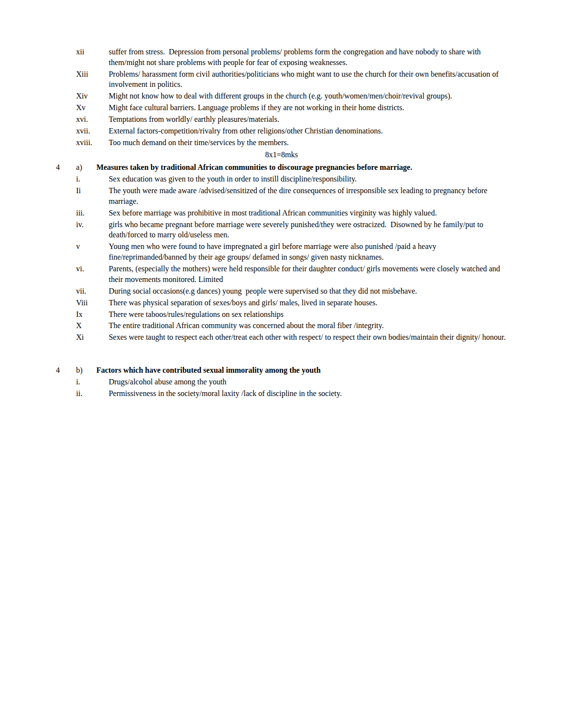xii
suffer from stress. Depression from personal problems/ problems form the congregation and have nobody to share with them/might not share problems with people for fear of exposing weaknesses.
Xiii
Problems/ harassment form civil authorities/politicians who might want to use the church for their own benefits/accusation of involvement in politics.
Xiv
Might not know how to deal with different groups in the church (e.g. youth/women/men/choir/revival groups).
Xv
Might face cultural barriers. Language problems if they are not working in their home districts.
xvi.
Temptations from worldly/ earthly pleasures/materials.
xvii.
External factors-competition/rivalry from other religions/other Christian denominations.
xviii.
Too much demand on their time/services by the members.
8x1=8mks
4
a)
Measures taken by traditional African communities to discourage pregnancies before marriage.
i.
Sex education was given to the youth in order to instill discipline/responsibility.
Ii
The youth were made aware /advised/sensitized of the dire consequences of irresponsible sex leading to pregnancy before marriage.
iii.
Sex before marriage was prohibitive in most traditional African communities virginity was highly valued.
iv.
girls who became pregnant before marriage were severely punished/they were ostracized. Disowned by he family/put to death/forced to marry old/useless men.
v
Young men who were found to have impregnated a girl before marriage were also punished /paid a heavy fine/reprimanded/banned by their age groups/ defamed in songs/ given nasty nicknames.
vi.
Parents, (especially the mothers) were held responsible for their daughter conduct/ girls movements were closely watched and their movements monitored. Limited
vii.
During social occasions(e.g dances) young people were supervised so that they did not misbehave.
Viii
There was physical separation of sexes/boys and girls/ males, lived in separate houses.
Ix
There were taboos/rules/regulations on sex relationships
X
The entire traditional African community was concerned about the moral fiber /integrity.
Xi
Sexes were taught to respect each other/treat each other with respect/ to respect their own bodies/maintain their dignity/ honour.
4
b)
Factors which have contributed sexual immorality among the youth
i.
Drugs/alcohol abuse among the youth
ii.
Permissiveness in the society/moral laxity /lack of discipline in the society.